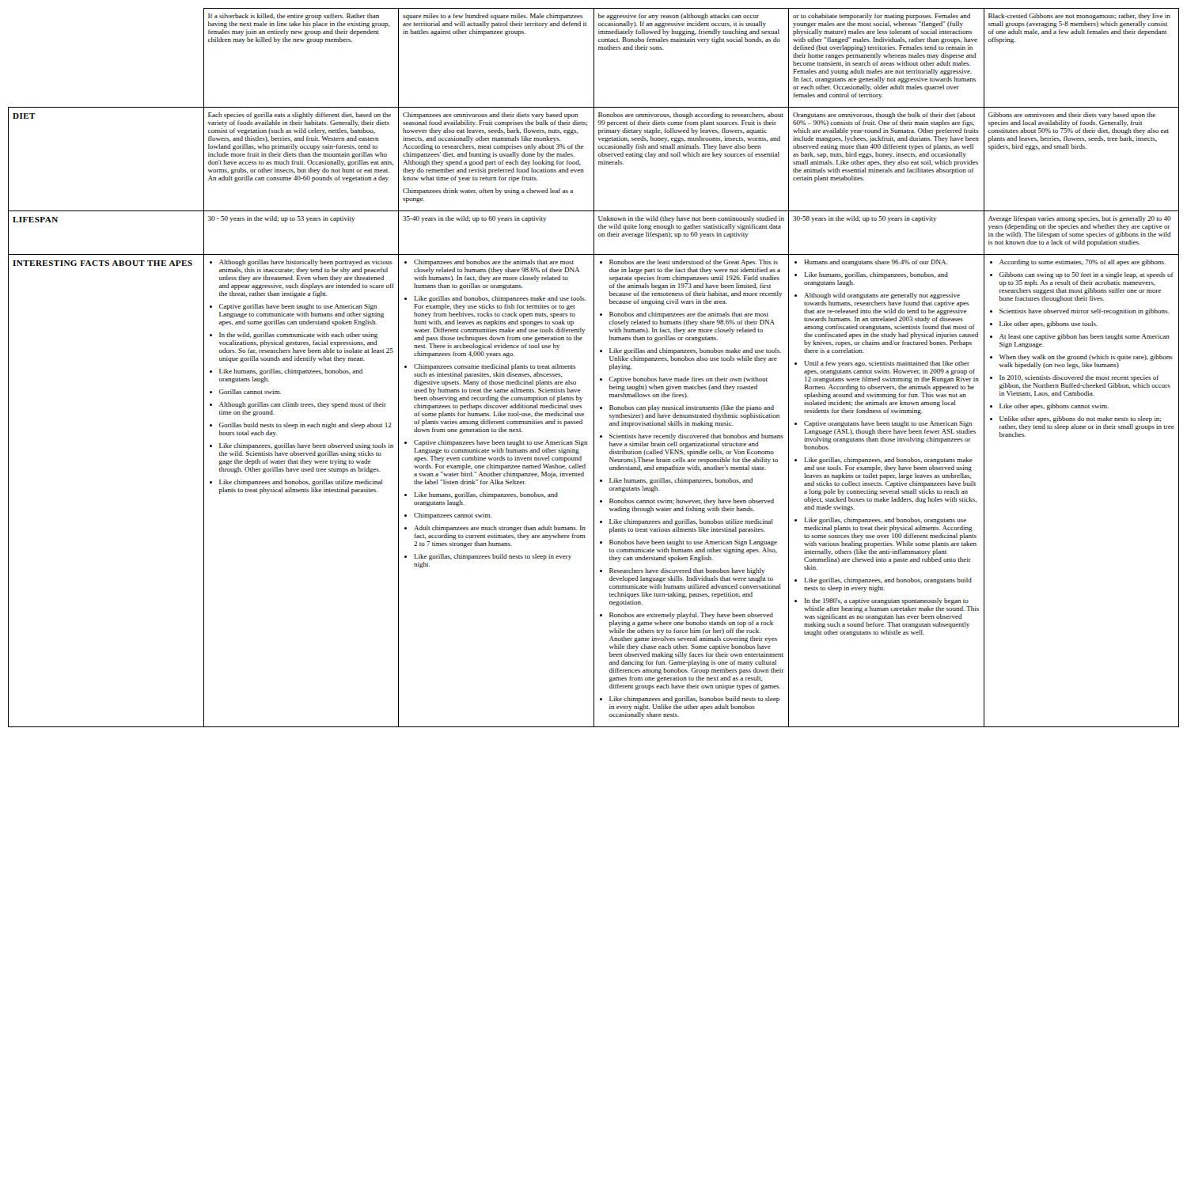| | If a silverback is killed, the entire group suffers. Rather than having the next male in line take his place in the existing group, females may join an entirely new group and their dependent children may be killed by the new group members. | square miles to a few hundred square miles. Male chimpanzees are territorial and will actually patrol their territory and defend it in battles against other chimpanzee groups. | be aggressive for any reason (although attacks can occur occasionally). If an aggressive incident occurs, it is usually immediately followed by hugging, friendly touching and sexual contact. Bonobo females maintain very tight social bonds, as do mothers and their sons. | or to cohabitate temporarily for mating purposes. Females and younger males are the most social, whereas "flanged" (fully physically mature) males are less tolerant of social interactions with other "flanged" males. Individuals, rather than groups, have defined (but overlapping) territories. Females tend to remain in their home ranges permanently whereas males may disperse and become transient, in search of areas without other adult males. Females and young adult males are not territorially aggressive. In fact, orangutans are generally not aggressive towards humans or each other. Occasionally, older adult males quarrel over females and control of territory. | Black-crested Gibbons are not monogamous; rather, they live in small groups (averaging 5-8 members) which generally consist of one adult male, and a few adult females and their dependant offspring. |
| DIET | Each species of gorilla eats a slightly different diet, based on the variety of foods available in their habitats. Generally, their diets consist of vegetation (such as wild celery, nettles, bamboo, flowers, and thistles), berries, and fruit. Western and eastern lowland gorillas, who primarily occupy rain-forests, tend to include more fruit in their diets than the mountain gorillas who don't have access to as much fruit. Occasionally, gorillas eat ants, worms, grubs, or other insects, but they do not hunt or eat meat. An adult gorilla can consume 40-60 pounds of vegetation a day. | Chimpanzees are omnivorous and their diets vary based upon seasonal food availability. Fruit comprises the bulk of their diets; however they also eat leaves, seeds, bark, flowers, nuts, eggs, insects, and occasionally other mammals like monkeys. According to researchers, meat comprises only about 3% of the chimpanzees' diet, and hunting is usually done by the males. Although they spend a good part of each day looking for food, they do remember and revisit preferred food locations and even know what time of year to return for ripe fruits. Chimpanzees drink water, often by using a chewed leaf as a sponge. | Bonobos are omnivorous, though according to researchers, about 99 percent of their diets come from plant sources. Fruit is their primary dietary staple, followed by leaves, flowers, aquatic vegetation, seeds, honey, eggs, mushrooms, insects, worms, and occasionally fish and small animals. They have also been observed eating clay and soil which are key sources of essential minerals. | Orangutans are omnivorous, though the bulk of their diet (about 60% – 90%) consists of fruit. One of their main staples are figs, which are available year-round in Sumatra. Other preferred fruits include mangoes, lychees, jackfruit, and durians. They have been observed eating more than 400 different types of plants, as well as bark, sap, nuts, bird eggs, honey, insects, and occasionally small animals. Like other apes, they also eat soil, which provides the animals with essential minerals and facilitates absorption of certain plant metabolites. | Gibbons are omnivores and their diets vary based upon the species and local availability of foods. Generally, fruit constitutes about 50% to 75% of their diet, though they also eat plants and leaves, berries, flowers, seeds, tree bark, insects, spiders, bird eggs, and small birds. |
| LIFESPAN | 30 - 50 years in the wild; up to 53 years in captivity | 35-40 years in the wild; up to 60 years in captivity | Unknown in the wild (they have not been continuously studied in the wild quite long enough to gather statistically significant data on their average lifespan); up to 60 years in captivity | 30-58 years in the wild; up to 50 years in captivity | Average lifespan varies among species, but is generally 20 to 40 years (depending on the species and whether they are captive or in the wild). The lifespan of some species of gibbons in the wild is not known due to a lack of wild population studies. |
| INTERESTING FACTS ABOUT THE APES | Although gorillas have historically been portrayed as vicious animals, this is inaccurate; they tend to be shy and peaceful unless they are threatened. Even when they are threatened and appear aggressive, such displays are intended to scare off the threat, rather than instigate a fight. Captive gorillas have been taught to use American Sign Language to communicate with humans and other signing apes, and some gorillas can understand spoken English. In the wild, gorillas communicate with each other using vocalizations, physical gestures, facial expressions, and odors. So far, researchers have been able to isolate at least 25 unique gorilla sounds and identify what they mean. Like humans, gorillas, chimpanzees, bonobos, and orangutans laugh. Gorillas cannot swim. Although gorillas can climb trees, they spend most of their time on the ground. Gorillas build nests to sleep in each night and sleep about 12 hours total each day. Like chimpanzees, gorillas have been observed using tools in the wild. Scientists have observed gorillas using sticks to gage the depth of water that they were trying to wade through. Other gorillas have used tree stumps as bridges. Like chimpanzees and bonobos, gorillas utilize medicinal plants to treat physical ailments like intestinal parasites. | Chimpanzees and bonobos are the animals that are most closely related to humans (they share 98.6% of their DNA with humans). In fact, they are more closely related to humans than to gorillas or orangutans. Like gorillas and bonobos, chimpanzees make and use tools. For example, they use sticks to fish for termites or to get honey from beehives, rocks to crack open nuts, spears to hunt with, and leaves as napkins and sponges to soak up water. Different communities make and use tools differently and pass those techniques down from one generation to the nest. There is archeological evidence of tool use by chimpanzees from 4,000 years ago. Chimpanzees consume medicinal plants to treat ailments such as intestinal parasites, skin diseases, abscesses, digestive upsets. Many of those medicinal plants are also used by humans to treat the same ailments. Scientists have been observing and recording the consumption of plants by chimpanzees to perhaps discover additional medicinal uses of some plants for humans. Like tool-use, the medicinal use of plants varies among different communities and is passed down from one generation to the next. Captive chimpanzees have been taught to use American Sign Language to communicate with humans and other signing apes. They even combine words to invent novel compound words. For example, one chimpanzee named Washoe, called a swan a "water bird." Another chimpanzee, Moja, invented the label "listen drink" for Alka Seltzer. Like humans, gorillas, chimpanzees, bonobos, and orangutans laugh. Chimpanzees cannot swim. Adult chimpanzees are much stronger than adult humans. In fact, according to current estimates, they are anywhere from 2 to 7 times stronger than humans. Like gorillas, chimpanzees build nests to sleep in every night. | Bonobos are the least understood of the Great Apes. This is due in large part to the fact that they were not identified as a separate species from chimpanzees until 1926. Field studies of the animals began in 1973 and have been limited, first because of the remoteness of their habitat, and more recently because of ongoing civil wars in the area. Bonobos and chimpanzees are the animals that are most closely related to humans (they share 98.6% of their DNA with humans). In fact, they are more closely related to humans than to gorillas or orangutans. Like gorillas and chimpanzees, bonobos make and use tools. Unlike chimpanzees, bonobos also use tools while they are playing. Captive bonobos have made fires on their own (without being taught) when given matches (and they roasted marshmallows on the fires). Bonobos can play musical instruments (like the piano and synthesizer) and have demonstrated rhythmic sophistication and improvisational skills in making music. Scientists have recently discovered that bonobos and humans have a similar brain cell organizational structure and distribution (called VENS, spindle cells, or Von Economo Neurons).These brain cells are responsible for the ability to understand, and empathize with, another's mental state. Like humans, gorillas, chimpanzees, bonobos, and orangutans laugh. Bonobos cannot swim; however, they have been observed wading through water and fishing with their hands. Like chimpanzees and gorillas, bonobos utilize medicinal plants to treat various ailments like intestinal parasites. Bonobos have been taught to use American Sign Language to communicate with humans and other signing apes. Also, they can understand spoken English. Researchers have discovered that bonobos have highly developed language skills. Individuals that were taught to communicate with humans utilized advanced conversational techniques like turn-taking, pauses, repetition, and negotiation. Bonobos are extremely playful. They have been observed playing a game where one bonobo stands on top of a rock while the others try to force him (or her) off the rock. Another game involves several animals covering their eyes while they chase each other. Some captive bonobos have been observed making silly faces for their own entertainment and dancing for fun. Game-playing is one of many cultural differences among bonobos. Group members pass down their games from one generation to the next and as a result, different groups each have their own unique types of games. Like chimpanzees and gorillas, bonobos build nests to sleep in every night. Unlike the other apes adult bonobos occasionally share nests. | Humans and orangutans share 96.4% of our DNA. Like humans, gorillas, chimpanzees, bonobos, and orangutans laugh. Although wild orangutans are generally not aggressive towards humans, researchers have found that captive apes that are re-released into the wild do tend to be aggressive towards humans. In an unrelated 2003 study of diseases among confiscated orangutans, scientists found that most of the confiscated apes in the study had physical injuries caused by knives, ropes, or chains and/or fractured bones. Perhaps there is a correlation. Until a few years ago, scientists maintained that like other apes, orangutans cannot swim. However, in 2009 a group of 12 orangutans were filmed swimming in the Rungan River in Borneo. According to observers, the animals appeared to be splashing around and swimming for fun. This was not an isolated incident; the animals are known among local residents for their fondness of swimming. Captive orangutans have been taught to use American Sign Language (ASL), though there have been fewer ASL studies involving orangutans than those involving chimpanzees or bonobos. Like gorillas, chimpanzees, and bonobos, orangutans make and use tools. For example, they have been observed using leaves as napkins or toilet paper, large leaves as umbrellas, and sticks to collect insects. Captive chimpanzees have built a long pole by connecting several small sticks to reach an object, stacked boxes to make ladders, dug holes with sticks, and made swings. Like gorillas, chimpanzees, and bonobos, orangutans use medicinal plants to treat their physical ailments. According to some sources they use over 100 different medicinal plants with various healing properties. While some plants are taken internally, others (like the anti-inflammatory plant Commelina) are chewed into a paste and rubbed onto their skin. Like gorillas, chimpanzees, and bonobos, orangutans build nests to sleep in every night. In the 1980's, a captive orangutan spontaneously began to whistle after hearing a human caretaker make the sound. This was significant as no orangutan has ever been observed making such a sound before. That orangutan subsequently taught other orangutans to whistle as well. | According to some estimates, 70% of all apes are gibbons. Gibbons can swing up to 50 feet in a single leap, at speeds of up to 35 mph. As a result of their acrobatic maneuvers, researchers suggest that most gibbons suffer one or more bone fractures throughout their lives. Scientists have observed mirror self-recognition in gibbons. Like other apes, gibbons use tools. At least one captive gibbon has been taught some American Sign Language. When they walk on the ground (which is quite rare), gibbons walk bipedally (on two legs, like humans) In 2010, scientists discovered the most recent species of gibbon, the Northern Buffed-cheeked Gibbon, which occurs in Vietnam, Laos, and Cambodia. Like other apes, gibbons cannot swim. Unlike other apes, gibbons do not make nests to sleep in; rather, they tend to sleep alone or in their small groups in tree branches. |